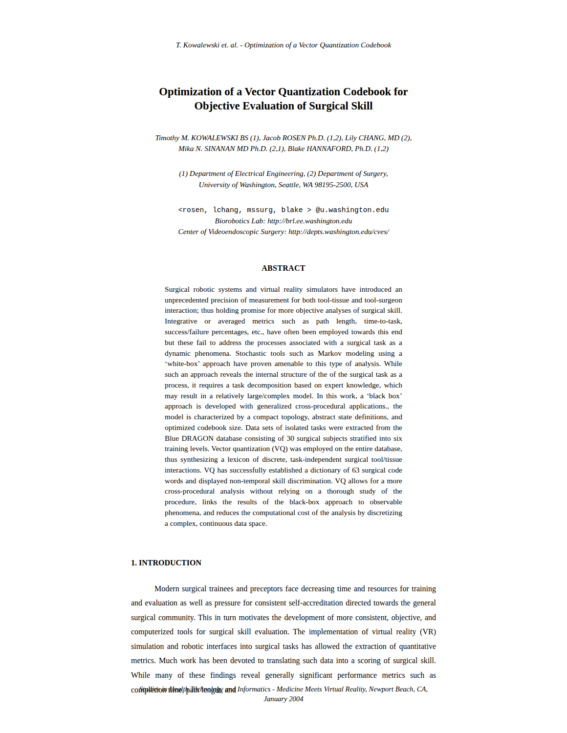T. Kowalewski et. al. - Optimization of a Vector Quantization Codebook
Optimization of a Vector Quantization Codebook for
Objective Evaluation of Surgical Skill
Timothy M. KOWALEWSKI BS (1), Jacob ROSEN Ph.D. (1,2), Lily CHANG, MD (2),
Mika N. SINANAN MD Ph.D. (2,1), Blake HANNAFORD, Ph.D. (1,2)
(1) Department of Electrical Engineering, (2) Department of Surgery,
University of Washington, Seattle, WA 98195-2500, USA
<rosen, lchang, mssurg, blake > @u.washington.edu
Biorobotics Lab: http://brl.ee.washington.edu
Center of Videoendoscopic Surgery: http://depts.washington.edu/cves/
ABSTRACT
Surgical robotic systems and virtual reality simulators have introduced an unprecedented precision of measurement for both tool-tissue and tool-surgeon interaction; thus holding promise for more objective analyses of surgical skill. Integrative or averaged metrics such as path length, time-to-task, success/failure percentages, etc., have often been employed towards this end but these fail to address the processes associated with a surgical task as a dynamic phenomena. Stochastic tools such as Markov modeling using a ‘white-box’ approach have proven amenable to this type of analysis. While such an approach reveals the internal structure of the of the surgical task as a process, it requires a task decomposition based on expert knowledge, which may result in a relatively large/complex model. In this work, a ‘black box’ approach is developed with generalized cross-procedural applications., the model is characterized by a compact topology, abstract state definitions, and optimized codebook size. Data sets of isolated tasks were extracted from the Blue DRAGON database consisting of 30 surgical subjects stratified into six training levels. Vector quantization (VQ) was employed on the entire database, thus synthesizing a lexicon of discrete, task-independent surgical tool/tissue interactions. VQ has successfully established a dictionary of 63 surgical code words and displayed non-temporal skill discrimination. VQ allows for a more cross-procedural analysis without relying on a thorough study of the procedure, links the results of the black-box approach to observable phenomena, and reduces the computational cost of the analysis by discretizing a complex, continuous data space.
1. INTRODUCTION
Modern surgical trainees and preceptors face decreasing time and resources for training and evaluation as well as pressure for consistent self-accreditation directed towards the general surgical community. This in turn motivates the development of more consistent, objective, and computerized tools for surgical skill evaluation. The implementation of virtual reality (VR) simulation and robotic interfaces into surgical tasks has allowed the extraction of quantitative metrics. Much work has been devoted to translating such data into a scoring of surgical skill. While many of these findings reveal generally significant performance metrics such as completion time, path length, and
Studies in Health Technology and Informatics - Medicine Meets Virtual Reality, Newport Beach, CA, January 2004